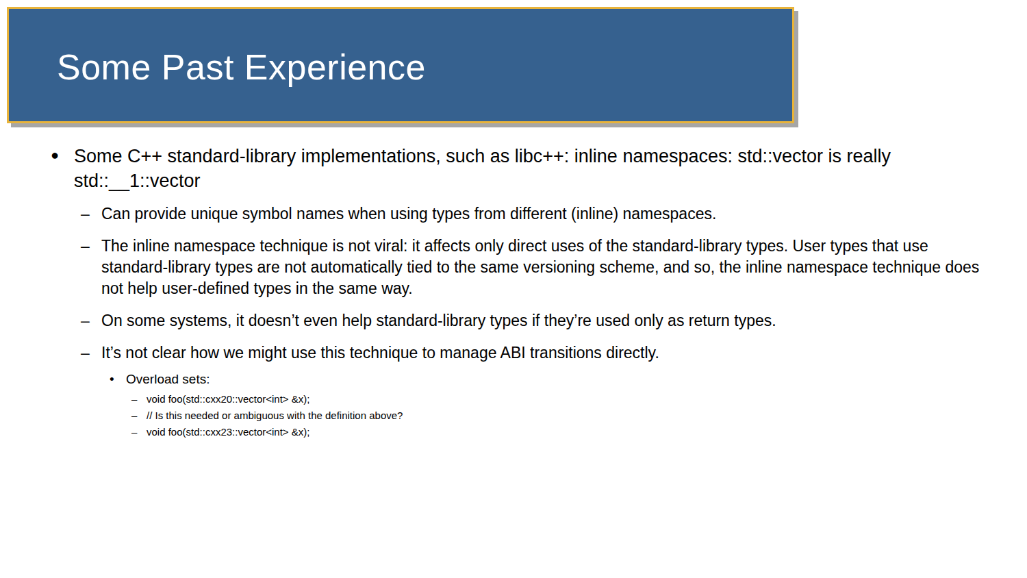Some Past Experience
Some C++ standard-library implementations, such as libc++: inline namespaces: std::vector is really std::__1::vector
Can provide unique symbol names when using types from different (inline) namespaces.
The inline namespace technique is not viral: it affects only direct uses of the standard-library types. User types that use standard-library types are not automatically tied to the same versioning scheme, and so, the inline namespace technique does not help user-defined types in the same way.
On some systems, it doesn’t even help standard-library types if they’re used only as return types.
It’s not clear how we might use this technique to manage ABI transitions directly.
Overload sets:
void foo(std::cxx20::vector<int> &x);
// Is this needed or ambiguous with the definition above?
void foo(std::cxx23::vector<int> &x);